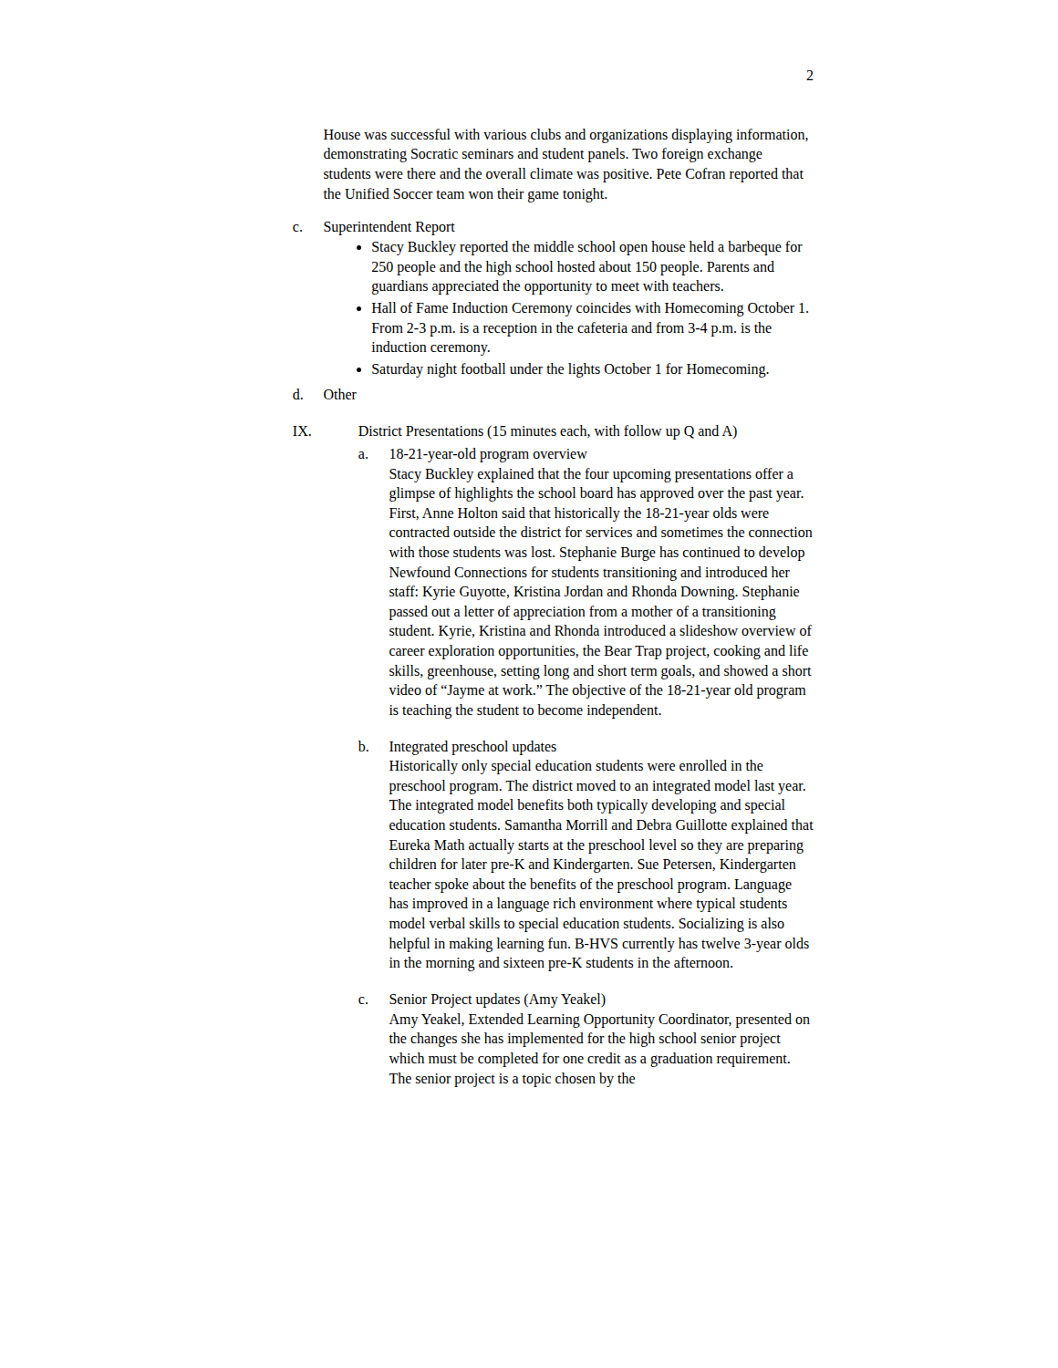2
House was successful with various clubs and organizations displaying information, demonstrating Socratic seminars and student panels. Two foreign exchange students were there and the overall climate was positive. Pete Cofran reported that the Unified Soccer team won their game tonight.
c.
Superintendent Report
Stacy Buckley reported the middle school open house held a barbeque for 250 people and the high school hosted about 150 people. Parents and guardians appreciated the opportunity to meet with teachers.
Hall of Fame Induction Ceremony coincides with Homecoming October 1. From 2-3 p.m. is a reception in the cafeteria and from 3-4 p.m. is the induction ceremony.
Saturday night football under the lights October 1 for Homecoming.
d.
Other
IX.
District Presentations (15 minutes each, with follow up Q and A)
a.
18-21-year-old program overview
Stacy Buckley explained that the four upcoming presentations offer a glimpse of highlights the school board has approved over the past year.
First, Anne Holton said that historically the 18-21-year olds were contracted outside the district for services and sometimes the connection with those students was lost. Stephanie Burge has continued to develop Newfound Connections for students transitioning and introduced her staff: Kyrie Guyotte, Kristina Jordan and Rhonda Downing. Stephanie passed out a letter of appreciation from a mother of a transitioning student. Kyrie, Kristina and Rhonda introduced a slideshow overview of career exploration opportunities, the Bear Trap project, cooking and life skills, greenhouse, setting long and short term goals, and showed a short video of “Jayme at work.” The objective of the 18-21-year old program is teaching the student to become independent.
b.
Integrated preschool updates
Historically only special education students were enrolled in the preschool program. The district moved to an integrated model last year. The integrated model benefits both typically developing and special education students. Samantha Morrill and Debra Guillotte explained that Eureka Math actually starts at the preschool level so they are preparing children for later pre-K and Kindergarten. Sue Petersen, Kindergarten teacher spoke about the benefits of the preschool program. Language has improved in a language rich environment where typical students model verbal skills to special education students. Socializing is also helpful in making learning fun. B-HVS currently has twelve 3-year olds in the morning and sixteen pre-K students in the afternoon.
c.
Senior Project updates (Amy Yeakel)
Amy Yeakel, Extended Learning Opportunity Coordinator, presented on the changes she has implemented for the high school senior project which must be completed for one credit as a graduation requirement. The senior project is a topic chosen by the